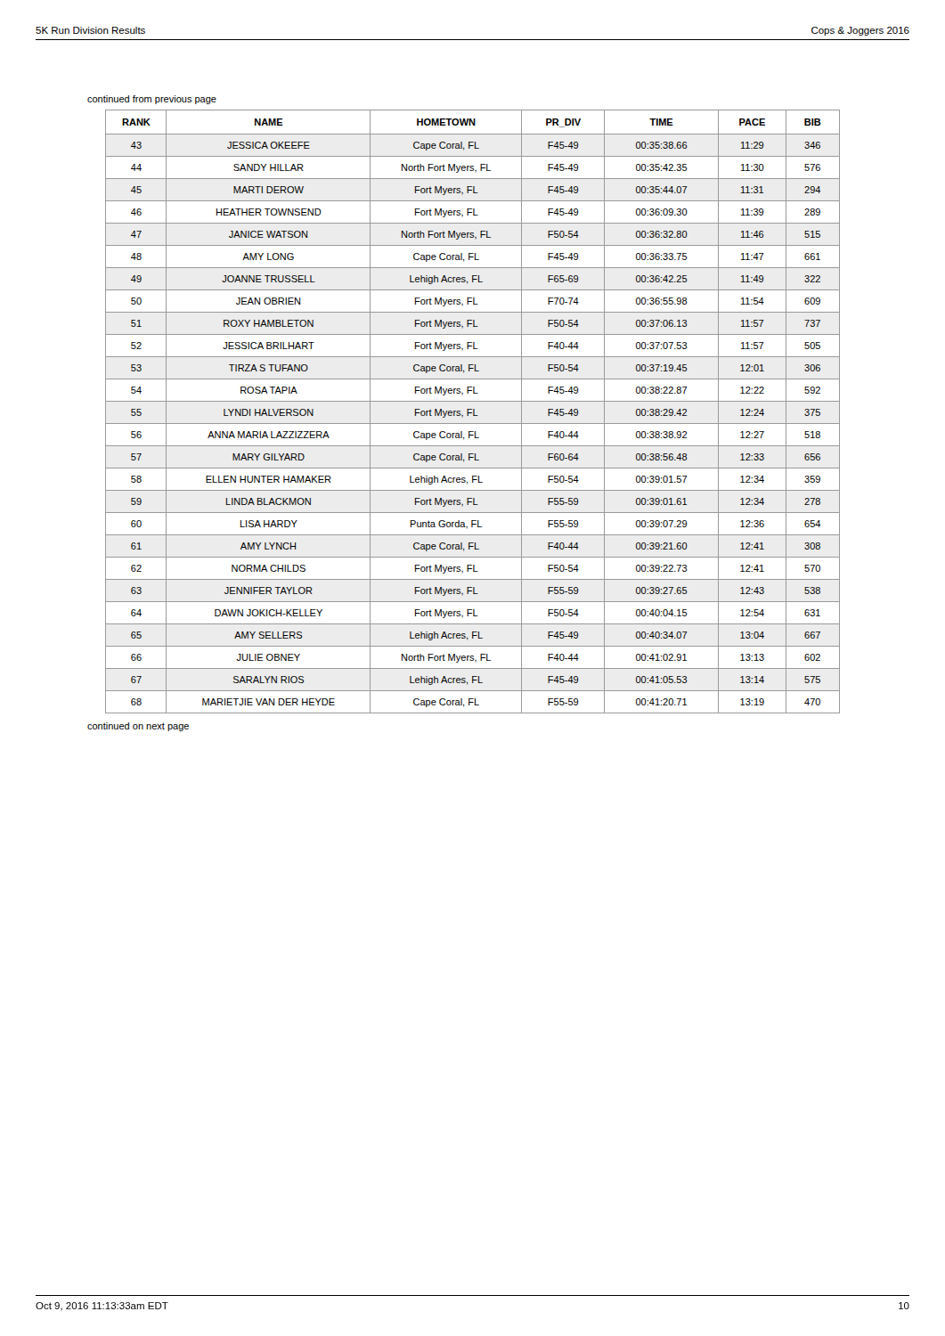5K Run Division Results Cops & Joggers 2016
continued from previous page
| RANK | NAME | HOMETOWN | PR_DIV | TIME | PACE | BIB |
| --- | --- | --- | --- | --- | --- | --- |
| 43 | JESSICA OKEEFE | Cape Coral, FL | F45-49 | 00:35:38.66 | 11:29 | 346 |
| 44 | SANDY HILLAR | North Fort Myers, FL | F45-49 | 00:35:42.35 | 11:30 | 576 |
| 45 | MARTI DEROW | Fort Myers, FL | F45-49 | 00:35:44.07 | 11:31 | 294 |
| 46 | HEATHER TOWNSEND | Fort Myers, FL | F45-49 | 00:36:09.30 | 11:39 | 289 |
| 47 | JANICE WATSON | North Fort Myers, FL | F50-54 | 00:36:32.80 | 11:46 | 515 |
| 48 | AMY LONG | Cape Coral, FL | F45-49 | 00:36:33.75 | 11:47 | 661 |
| 49 | JOANNE TRUSSELL | Lehigh Acres, FL | F65-69 | 00:36:42.25 | 11:49 | 322 |
| 50 | JEAN OBRIEN | Fort Myers, FL | F70-74 | 00:36:55.98 | 11:54 | 609 |
| 51 | ROXY HAMBLETON | Fort Myers, FL | F50-54 | 00:37:06.13 | 11:57 | 737 |
| 52 | JESSICA BRILHART | Fort Myers, FL | F40-44 | 00:37:07.53 | 11:57 | 505 |
| 53 | TIRZA S TUFANO | Cape Coral, FL | F50-54 | 00:37:19.45 | 12:01 | 306 |
| 54 | ROSA TAPIA | Fort Myers, FL | F45-49 | 00:38:22.87 | 12:22 | 592 |
| 55 | LYNDI HALVERSON | Fort Myers, FL | F45-49 | 00:38:29.42 | 12:24 | 375 |
| 56 | ANNA MARIA LAZZIZZERA | Cape Coral, FL | F40-44 | 00:38:38.92 | 12:27 | 518 |
| 57 | MARY GILYARD | Cape Coral, FL | F60-64 | 00:38:56.48 | 12:33 | 656 |
| 58 | ELLEN HUNTER HAMAKER | Lehigh Acres, FL | F50-54 | 00:39:01.57 | 12:34 | 359 |
| 59 | LINDA BLACKMON | Fort Myers, FL | F55-59 | 00:39:01.61 | 12:34 | 278 |
| 60 | LISA HARDY | Punta Gorda, FL | F55-59 | 00:39:07.29 | 12:36 | 654 |
| 61 | AMY LYNCH | Cape Coral, FL | F40-44 | 00:39:21.60 | 12:41 | 308 |
| 62 | NORMA CHILDS | Fort Myers, FL | F50-54 | 00:39:22.73 | 12:41 | 570 |
| 63 | JENNIFER TAYLOR | Fort Myers, FL | F55-59 | 00:39:27.65 | 12:43 | 538 |
| 64 | DAWN JOKICH-KELLEY | Fort Myers, FL | F50-54 | 00:40:04.15 | 12:54 | 631 |
| 65 | AMY SELLERS | Lehigh Acres, FL | F45-49 | 00:40:34.07 | 13:04 | 667 |
| 66 | JULIE OBNEY | North Fort Myers, FL | F40-44 | 00:41:02.91 | 13:13 | 602 |
| 67 | SARALYN RIOS | Lehigh Acres, FL | F45-49 | 00:41:05.53 | 13:14 | 575 |
| 68 | MARIETJIE VAN DER HEYDE | Cape Coral, FL | F55-59 | 00:41:20.71 | 13:19 | 470 |
continued on next page
Oct 9, 2016 11:13:33am EDT 10